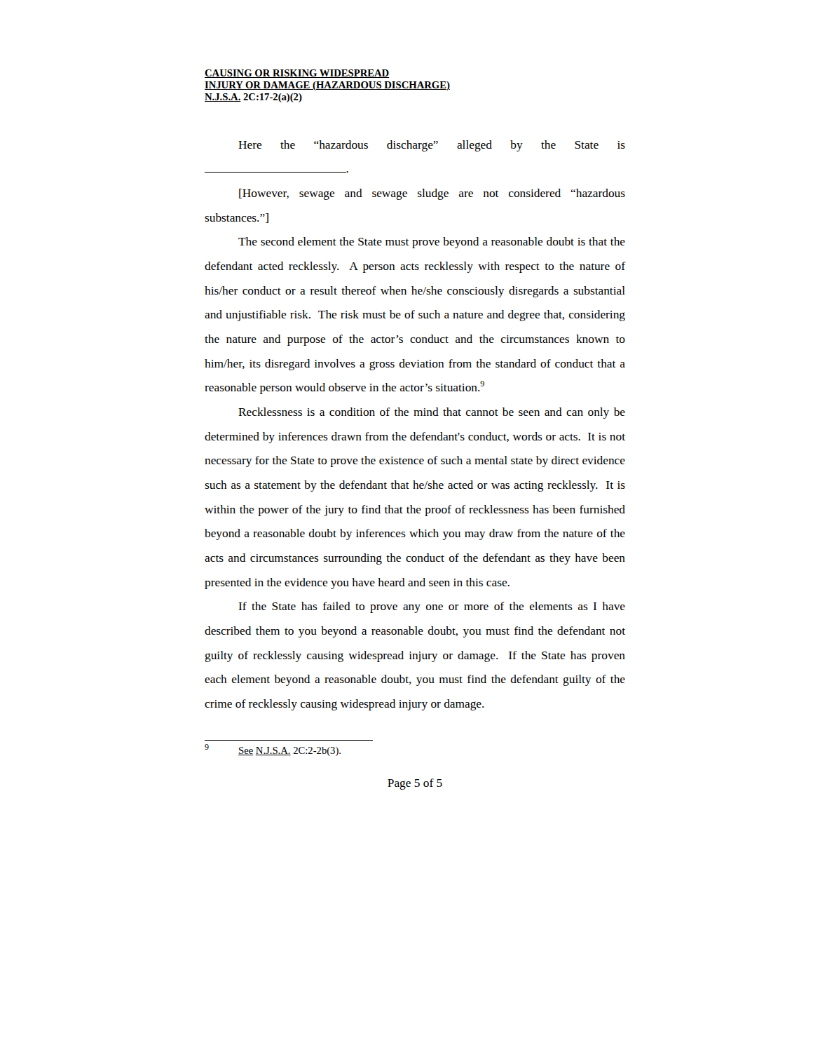CAUSING OR RISKING WIDESPREAD
INJURY OR DAMAGE (HAZARDOUS DISCHARGE)
N.J.S.A.
2C:17-2(a)(2)
Here the “hazardous discharge” alleged by the State is .
[However, sewage and sewage sludge are not considered “hazardous substances.”]
The second element the State must prove beyond a reasonable doubt is that the defendant acted recklessly. A person acts recklessly with respect to the nature of his/her conduct or a result thereof when he/she consciously disregards a substantial and unjustifiable risk. The risk must be of such a nature and degree that, considering the nature and purpose of the actor’s conduct and the circumstances known to him/her, its disregard involves a gross deviation from the standard of conduct that a reasonable person would observe in the actor’s situation.9
Recklessness is a condition of the mind that cannot be seen and can only be determined by inferences drawn from the defendant's conduct, words or acts. It is not necessary for the State to prove the existence of such a mental state by direct evidence such as a statement by the defendant that he/she acted or was acting recklessly. It is within the power of the jury to find that the proof of recklessness has been furnished beyond a reasonable doubt by inferences which you may draw from the nature of the acts and circumstances surrounding the conduct of the defendant as they have been presented in the evidence you have heard and seen in this case.
If the State has failed to prove any one or more of the elements as I have described them to you beyond a reasonable doubt, you must find the defendant not guilty of recklessly causing widespread injury or damage. If the State has proven each element beyond a reasonable doubt, you must find the defendant guilty of the crime of recklessly causing widespread injury or damage.
9
See N.J.S.A. 2C:2-2b(3).
Page 5 of 5